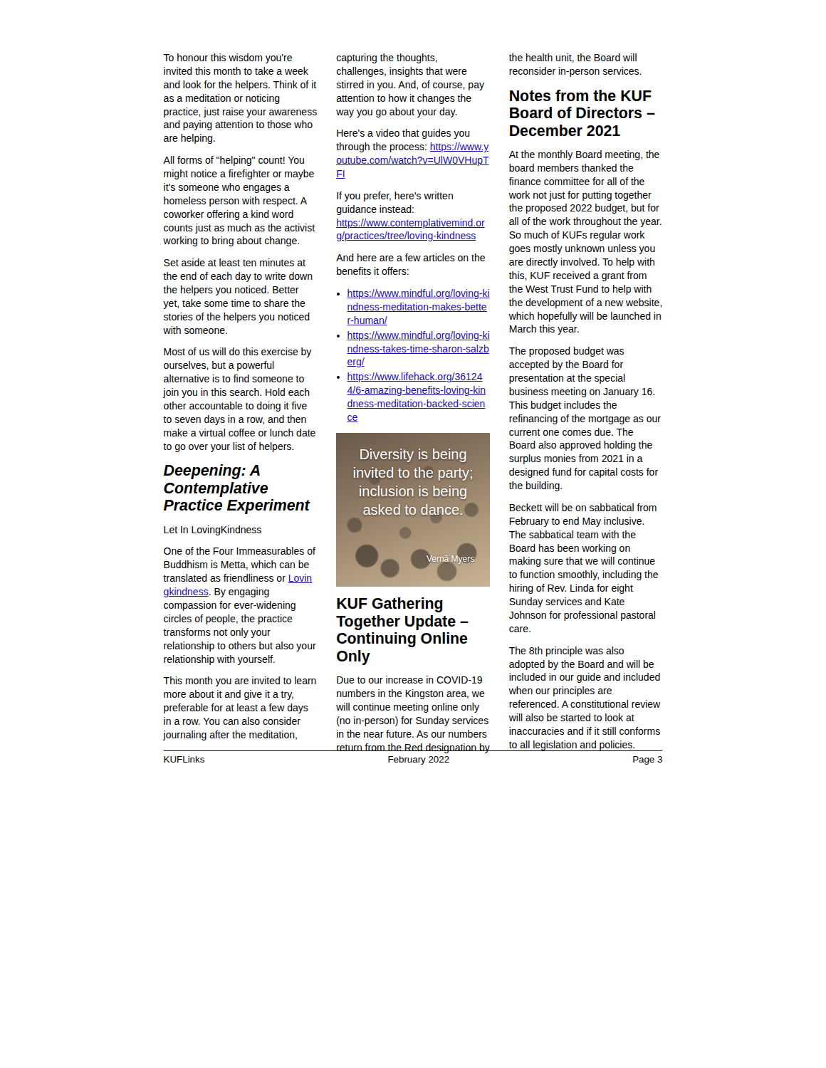To honour this wisdom you're invited this month to take a week and look for the helpers. Think of it as a meditation or noticing practice, just raise your awareness and paying attention to those who are helping.
All forms of "helping" count! You might notice a firefighter or maybe it's someone who engages a homeless person with respect. A coworker offering a kind word counts just as much as the activist working to bring about change.
Set aside at least ten minutes at the end of each day to write down the helpers you noticed. Better yet, take some time to share the stories of the helpers you noticed with someone.
Most of us will do this exercise by ourselves, but a powerful alternative is to find someone to join you in this search. Hold each other accountable to doing it five to seven days in a row, and then make a virtual coffee or lunch date to go over your list of helpers.
Deepening: A Contemplative Practice Experiment
Let In LovingKindness
One of the Four Immeasurables of Buddhism is Metta, which can be translated as friendliness or Lovingkindness. By engaging compassion for ever-widening circles of people, the practice transforms not only your relationship to others but also your relationship with yourself.
This month you are invited to learn more about it and give it a try, preferable for at least a few days in a row. You can also consider journaling after the meditation, capturing the thoughts, challenges, insights that were stirred in you. And, of course, pay attention to how it changes the way you go about your day.
Here's a video that guides you through the process: https://www.youtube.com/watch?v=UlW0VHupTFI
If you prefer, here's written guidance instead:
https://www.contemplativemind.org/practices/tree/loving-kindness
And here are a few articles on the benefits it offers:
https://www.mindful.org/loving-kindness-meditation-makes-better-human/
https://www.mindful.org/loving-kindness-takes-time-sharon-salzberg/
https://www.lifehack.org/361244/6-amazing-benefits-loving-kindness-meditation-backed-science
Diversity is being invited to the party; inclusion is being asked to dance.
Vernā Myers
KUF Gathering Together Update – Continuing Online Only
Due to our increase in COVID-19 numbers in the Kingston area, we will continue meeting online only (no in-person) for Sunday services in the near future. As our numbers return from the Red designation by the health unit, the Board will reconsider in-person services.
Notes from the KUF Board of Directors – December 2021
At the monthly Board meeting, the board members thanked the finance committee for all of the work not just for putting together the proposed 2022 budget, but for all of the work throughout the year. So much of KUFs regular work goes mostly unknown unless you are directly involved. To help with this, KUF received a grant from the West Trust Fund to help with the development of a new website, which hopefully will be launched in March this year.
The proposed budget was accepted by the Board for presentation at the special business meeting on January 16. This budget includes the refinancing of the mortgage as our current one comes due. The Board also approved holding the surplus monies from 2021 in a designed fund for capital costs for the building.
Beckett will be on sabbatical from February to end May inclusive. The sabbatical team with the Board has been working on making sure that we will continue to function smoothly, including the hiring of Rev. Linda for eight Sunday services and Kate Johnson for professional pastoral care.
The 8th principle was also adopted by the Board and will be included in our guide and included when our principles are referenced. A constitutional review will also be started to look at inaccuracies and if it still conforms to all legislation and policies.
KUFLinks
February 2022
Page 3